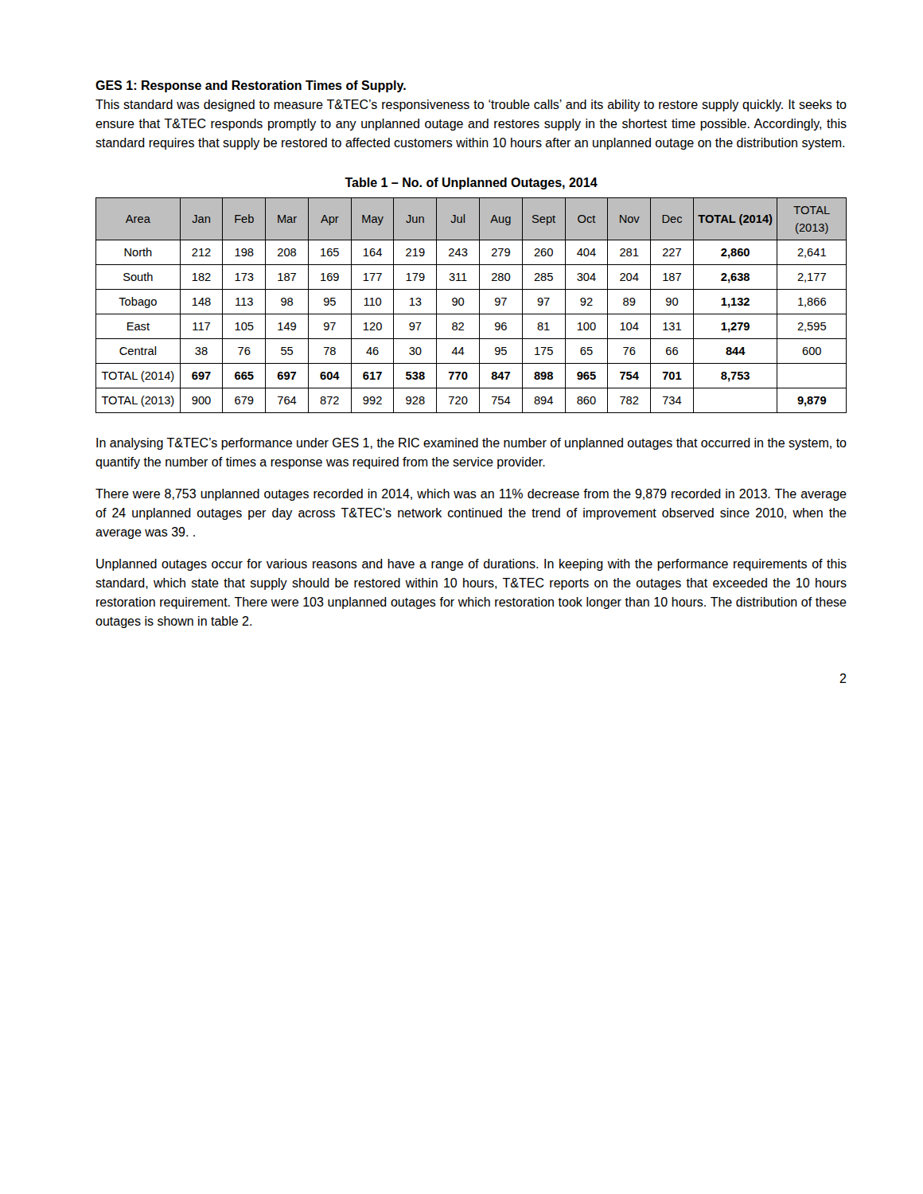GES 1: Response and Restoration Times of Supply.
This standard was designed to measure T&TEC’s responsiveness to ‘trouble calls’ and its ability to restore supply quickly. It seeks to ensure that T&TEC responds promptly to any unplanned outage and restores supply in the shortest time possible. Accordingly, this standard requires that supply be restored to affected customers within 10 hours after an unplanned outage on the distribution system.
Table 1 – No. of Unplanned Outages, 2014
| Area | Jan | Feb | Mar | Apr | May | Jun | Jul | Aug | Sept | Oct | Nov | Dec | TOTAL (2014) | TOTAL (2013) |
| --- | --- | --- | --- | --- | --- | --- | --- | --- | --- | --- | --- | --- | --- | --- |
| North | 212 | 198 | 208 | 165 | 164 | 219 | 243 | 279 | 260 | 404 | 281 | 227 | 2,860 | 2,641 |
| South | 182 | 173 | 187 | 169 | 177 | 179 | 311 | 280 | 285 | 304 | 204 | 187 | 2,638 | 2,177 |
| Tobago | 148 | 113 | 98 | 95 | 110 | 13 | 90 | 97 | 97 | 92 | 89 | 90 | 1,132 | 1,866 |
| East | 117 | 105 | 149 | 97 | 120 | 97 | 82 | 96 | 81 | 100 | 104 | 131 | 1,279 | 2,595 |
| Central | 38 | 76 | 55 | 78 | 46 | 30 | 44 | 95 | 175 | 65 | 76 | 66 | 844 | 600 |
| TOTAL (2014) | 697 | 665 | 697 | 604 | 617 | 538 | 770 | 847 | 898 | 965 | 754 | 701 | 8,753 | |
| TOTAL (2013) | 900 | 679 | 764 | 872 | 992 | 928 | 720 | 754 | 894 | 860 | 782 | 734 | | 9,879 |
In analysing T&TEC’s performance under GES 1, the RIC examined the number of unplanned outages that occurred in the system, to quantify the number of times a response was required from the service provider.
There were 8,753 unplanned outages recorded in 2014, which was an 11% decrease from the 9,879 recorded in 2013. The average of 24 unplanned outages per day across T&TEC’s network continued the trend of improvement observed since 2010, when the average was 39. .
Unplanned outages occur for various reasons and have a range of durations. In keeping with the performance requirements of this standard, which state that supply should be restored within 10 hours, T&TEC reports on the outages that exceeded the 10 hours restoration requirement. There were 103 unplanned outages for which restoration took longer than 10 hours. The distribution of these outages is shown in table 2.
2